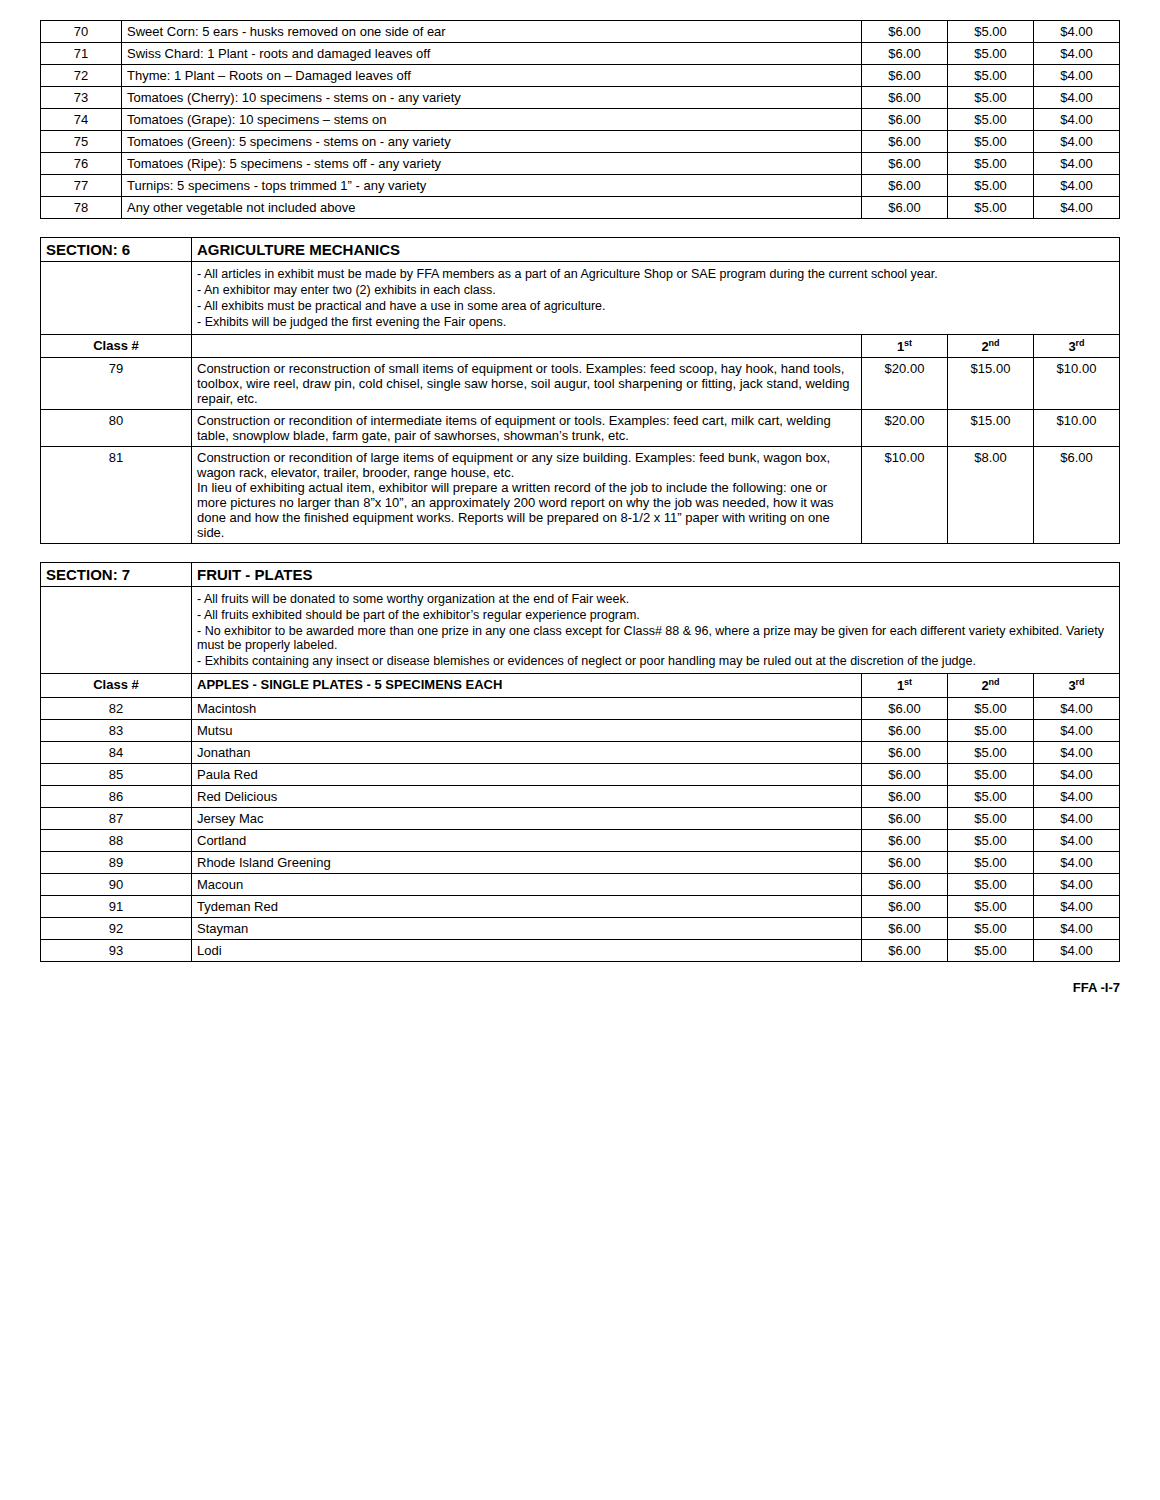| 70 | Sweet Corn: 5 ears - husks removed on one side of ear | $6.00 | $5.00 | $4.00 |
| 71 | Swiss Chard: 1 Plant - roots and damaged leaves off | $6.00 | $5.00 | $4.00 |
| 72 | Thyme: 1 Plant – Roots on – Damaged leaves off | $6.00 | $5.00 | $4.00 |
| 73 | Tomatoes (Cherry): 10 specimens - stems on - any variety | $6.00 | $5.00 | $4.00 |
| 74 | Tomatoes (Grape): 10 specimens – stems on | $6.00 | $5.00 | $4.00 |
| 75 | Tomatoes (Green): 5 specimens - stems on - any variety | $6.00 | $5.00 | $4.00 |
| 76 | Tomatoes (Ripe): 5 specimens - stems off - any variety | $6.00 | $5.00 | $4.00 |
| 77 | Turnips: 5 specimens - tops trimmed 1” - any variety | $6.00 | $5.00 | $4.00 |
| 78 | Any other vegetable not included above | $6.00 | $5.00 | $4.00 |
| SECTION: 6 | AGRICULTURE MECHANICS |
| | - All articles in exhibit must be made by FFA members as a part of an Agriculture Shop or SAE program during the current school year. - An exhibitor may enter two (2) exhibits in each class. - All exhibits must be practical and have a use in some area of agriculture. - Exhibits will be judged the first evening the Fair opens. |
| Class # | | 1 st | 2 nd | 3 rd |
| 79 | Construction or reconstruction of small items of equipment or tools. Examples: feed scoop, hay hook, hand tools, toolbox, wire reel, draw pin, cold chisel, single saw horse, soil augur, tool sharpening or fitting, jack stand, welding repair, etc. | $20.00 | $15.00 | $10.00 |
| 80 | Construction or recondition of intermediate items of equipment or tools. Examples: feed cart, milk cart, welding table, snowplow blade, farm gate, pair of sawhorses, showman’s trunk, etc. | $20.00 | $15.00 | $10.00 |
| 81 | Construction or recondition of large items of equipment or any size building. Examples: feed bunk, wagon box, wagon rack, elevator, trailer, brooder, range house, etc. In lieu of exhibiting actual item, exhibitor will prepare a written record of the job to include the following: one or more pictures no larger than 8”x 10”, an approximately 200 word report on why the job was needed, how it was done and how the finished equipment works. Reports will be prepared on 8-1/2 x 11” paper with writing on one side. | $10.00 | $8.00 | $6.00 |
| SECTION: 7 | FRUIT - PLATES |
| | - All fruits will be donated to some worthy organization at the end of Fair week. - All fruits exhibited should be part of the exhibitor’s regular experience program. - No exhibitor to be awarded more than one prize in any one class except for Class# 88 & 96, where a prize may be given for each different variety exhibited. Variety must be properly labeled. - Exhibits containing any insect or disease blemishes or evidences of neglect or poor handling may be ruled out at the discretion of the judge. |
| Class # | APPLES - SINGLE PLATES - 5 SPECIMENS EACH | 1 st | 2 nd | 3 rd |
| 82 | Macintosh | $6.00 | $5.00 | $4.00 |
| 83 | Mutsu | $6.00 | $5.00 | $4.00 |
| 84 | Jonathan | $6.00 | $5.00 | $4.00 |
| 85 | Paula Red | $6.00 | $5.00 | $4.00 |
| 86 | Red Delicious | $6.00 | $5.00 | $4.00 |
| 87 | Jersey Mac | $6.00 | $5.00 | $4.00 |
| 88 | Cortland | $6.00 | $5.00 | $4.00 |
| 89 | Rhode Island Greening | $6.00 | $5.00 | $4.00 |
| 90 | Macoun | $6.00 | $5.00 | $4.00 |
| 91 | Tydeman Red | $6.00 | $5.00 | $4.00 |
| 92 | Stayman | $6.00 | $5.00 | $4.00 |
| 93 | Lodi | $6.00 | $5.00 | $4.00 |
FFA -I-7